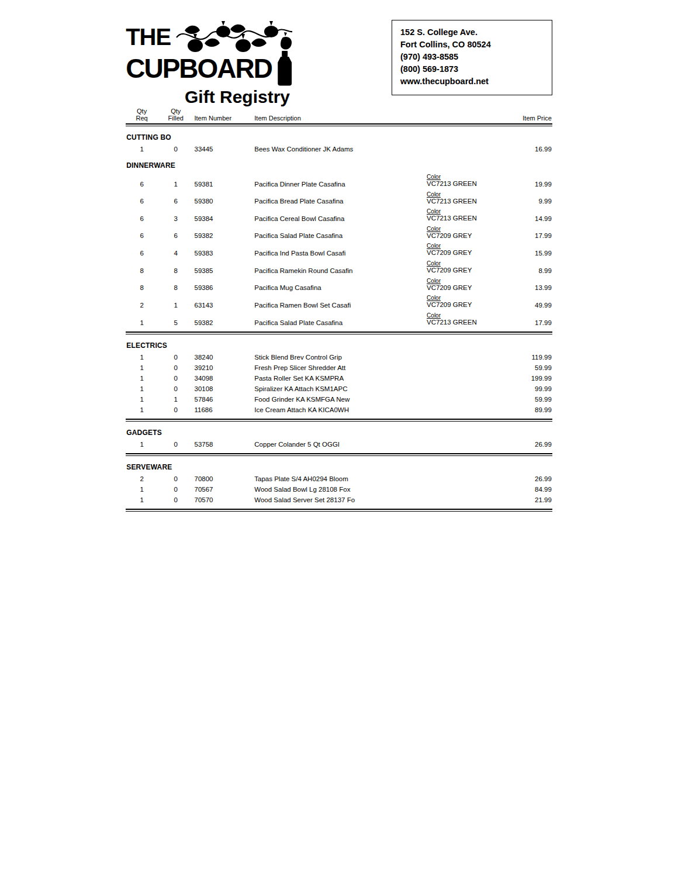THE
CUPBOARD
Gift Registry
152 S. College Ave.
Fort Collins, CO 80524
(970) 493-8585
(800) 569-1873
www.thecupboard.net
| Qty Req | Qty Filled | Item Number | Item Description | | Item Price |
| --- | --- | --- | --- | --- | --- |
| CUTTING BO |
| 1 | 0 | 33445 | Bees Wax Conditioner JK Adams | | 16.99 |
| DINNERWARE |
| 6 | 1 | 59381 | Pacifica Dinner Plate Casafina | Color VC7213 GREEN | 19.99 |
| 6 | 6 | 59380 | Pacifica Bread Plate Casafina | Color VC7213 GREEN | 9.99 |
| 6 | 3 | 59384 | Pacifica Cereal Bowl Casafina | Color VC7213 GREEN | 14.99 |
| 6 | 6 | 59382 | Pacifica Salad Plate Casafina | Color VC7209 GREY | 17.99 |
| 6 | 4 | 59383 | Pacifica Ind Pasta Bowl Casafi | Color VC7209 GREY | 15.99 |
| 8 | 8 | 59385 | Pacifica Ramekin Round Casafin | Color VC7209 GREY | 8.99 |
| 8 | 8 | 59386 | Pacifica Mug Casafina | Color VC7209 GREY | 13.99 |
| 2 | 1 | 63143 | Pacifica Ramen Bowl Set Casafi | Color VC7209 GREY | 49.99 |
| 1 | 5 | 59382 | Pacifica Salad Plate Casafina | Color VC7213 GREEN | 17.99 |
| ELECTRICS |
| 1 | 0 | 38240 | Stick Blend Brev Control Grip | | 119.99 |
| 1 | 0 | 39210 | Fresh Prep Slicer Shredder Att | | 59.99 |
| 1 | 0 | 34098 | Pasta Roller Set KA KSMPRA | | 199.99 |
| 1 | 0 | 30108 | Spiralizer KA Attach KSM1APC | | 99.99 |
| 1 | 1 | 57846 | Food Grinder KA KSMFGA New | | 59.99 |
| 1 | 0 | 11686 | Ice Cream Attach KA KICA0WH | | 89.99 |
| GADGETS |
| 1 | 0 | 53758 | Copper Colander 5 Qt OGGI | | 26.99 |
| SERVEWARE |
| 2 | 0 | 70800 | Tapas Plate S/4 AH0294 Bloom | | 26.99 |
| 1 | 0 | 70567 | Wood Salad Bowl Lg 28108 Fox | | 84.99 |
| 1 | 0 | 70570 | Wood Salad Server Set 28137 Fo | | 21.99 |